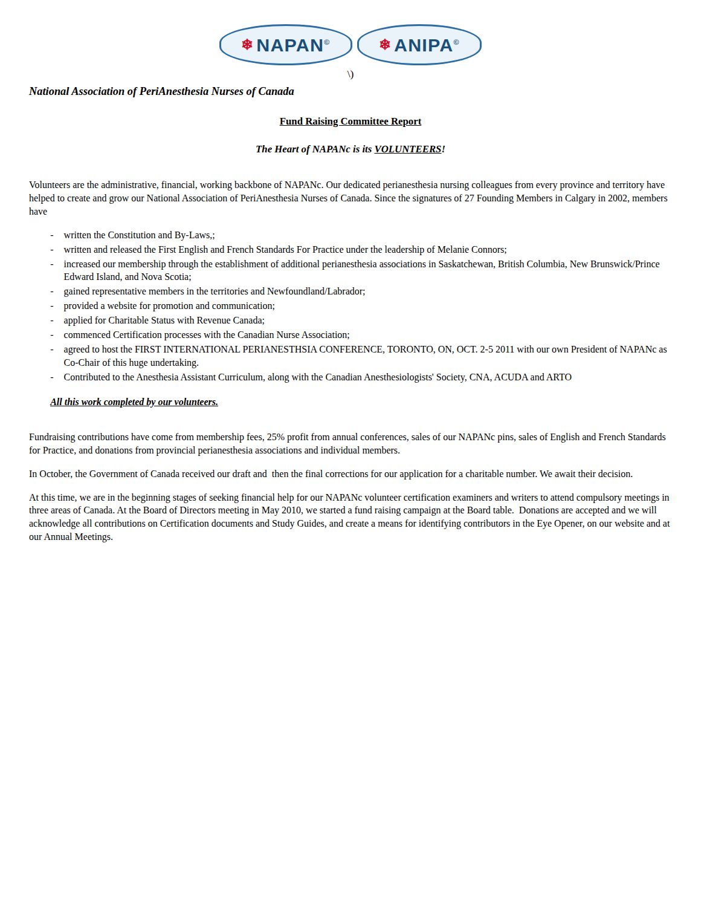❄NAPAN© ❄ANIPA©
\)
National Association of PeriAnesthesia Nurses of Canada
Fund Raising Committee Report
The Heart of NAPANc is its VOLUNTEERS!
Volunteers are the administrative, financial, working backbone of NAPANc. Our dedicated perianesthesia nursing colleagues from every province and territory have helped to create and grow our National Association of PeriAnesthesia Nurses of Canada. Since the signatures of 27 Founding Members in Calgary in 2002, members have
written the Constitution and By-Laws,;
written and released the First English and French Standards For Practice under the leadership of Melanie Connors;
increased our membership through the establishment of additional perianesthesia associations in Saskatchewan, British Columbia, New Brunswick/Prince Edward Island, and Nova Scotia;
gained representative members in the territories and Newfoundland/Labrador;
provided a website for promotion and communication;
applied for Charitable Status with Revenue Canada;
commenced Certification processes with the Canadian Nurse Association;
agreed to host the FIRST INTERNATIONAL PERIANESTHSIA CONFERENCE, TORONTO, ON, OCT. 2-5 2011 with our own President of NAPANc as Co-Chair of this huge undertaking.
Contributed to the Anesthesia Assistant Curriculum, along with the Canadian Anesthesiologists' Society, CNA, ACUDA and ARTO
All this work completed by our volunteers.
Fundraising contributions have come from membership fees, 25% profit from annual conferences, sales of our NAPANc pins, sales of English and French Standards for Practice, and donations from provincial perianesthesia associations and individual members.
In October, the Government of Canada received our draft and then the final corrections for our application for a charitable number. We await their decision.
At this time, we are in the beginning stages of seeking financial help for our NAPANc volunteer certification examiners and writers to attend compulsory meetings in three areas of Canada. At the Board of Directors meeting in May 2010, we started a fund raising campaign at the Board table. Donations are accepted and we will acknowledge all contributions on Certification documents and Study Guides, and create a means for identifying contributors in the Eye Opener, on our website and at our Annual Meetings.